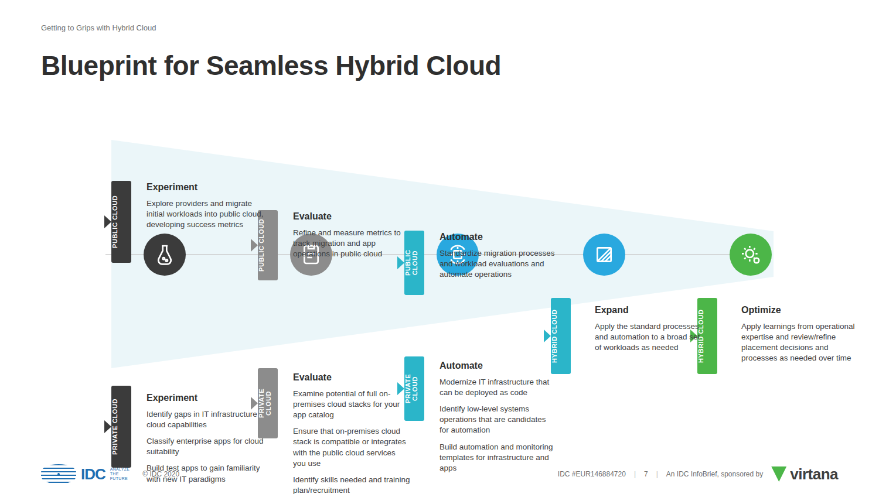Getting to Grips with Hybrid Cloud
Blueprint for Seamless Hybrid Cloud
PUBLIC CLOUD
PUBLIC CLOUD
PUBLIC CLOUD
HYBRID CLOUD
HYBRID CLOUD
PRIVATE CLOUD
PRIVATE CLOUD
PRIVATE CLOUD
Experiment
Explore providers and migrate initial workloads into public cloud, developing success metrics
Evaluate
Refine and measure metrics to track migration and app operations in public cloud
Automate
Standardize migration processes and workload evaluations and automate operations
Expand
Apply the standard processes and automation to a broad set of workloads as needed
Optimize
Apply learnings from operational expertise and review/refine placement decisions and processes as needed over time
Experiment
Identify gaps in IT infrastructure cloud capabilities
Classify enterprise apps for cloud suitability
Build test apps to gain familiarity with new IT paradigms
Evaluate
Examine potential of full on-premises cloud stacks for your app catalog
Ensure that on-premises cloud stack is compatible or integrates with the public cloud services you use
Identify skills needed and training plan/recruitment
Automate
Modernize IT infrastructure that can be deployed as code
Identify low-level systems operations that are candidates for automation
Build automation and monitoring templates for infrastructure and apps
IDC
Analyze
the
Future
© IDC 2020
IDC #EUR146884720 | 7 | An IDC InfoBrief, sponsored by virtana